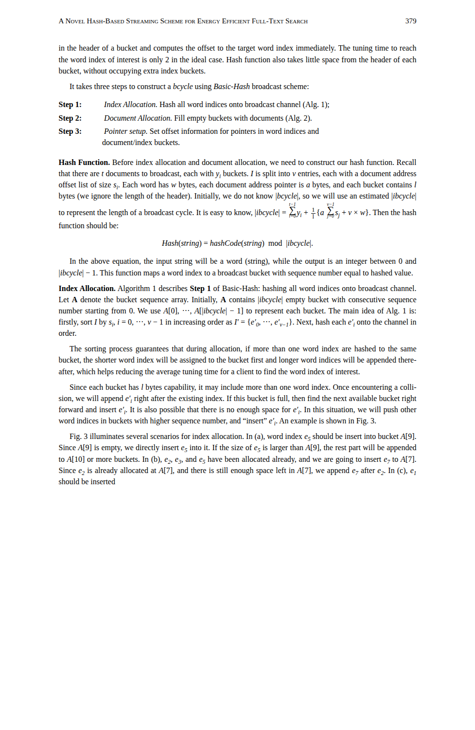A Novel Hash-Based Streaming Scheme for Energy Efficient Full-Text Search 379
in the header of a bucket and computes the offset to the target word index immediately. The tuning time to reach the word index of interest is only 2 in the ideal case. Hash function also takes little space from the header of each bucket, without occupying extra index buckets.
It takes three steps to construct a bcycle using Basic-Hash broadcast scheme:
Step 1: Index Allocation. Hash all word indices onto broadcast channel (Alg. 1);
Step 2: Document Allocation. Fill empty buckets with documents (Alg. 2).
Step 3: Pointer setup. Set offset information for pointers in word indices and document/index buckets.
Hash Function. Before index allocation and document allocation, we need to construct our hash function. Recall that there are t documents to broadcast, each with yi buckets. I is split into v entries, each with a document address offset list of size si. Each word has w bytes, each document address pointer is a bytes, and each bucket contains l bytes (we ignore the length of the header). Initially, we do not know |bcycle|, so we will use an estimated |ibcycle| to represent the length of a broadcast cycle. It is easy to know, |ibcycle| = t−1∑i=0 yi + 1 l{a v−1∑j=0 sj + v × w}. Then the hash function should be:
Hash(string) = hashCode(string) mod |ibcycle|.
In the above equation, the input string will be a word (string), while the output is an integer between 0 and |ibcycle| − 1. This function maps a word index to a broadcast bucket with sequence number equal to hashed value.
Index Allocation. Algorithm 1 describes Step 1 of Basic-Hash: hashing all word indices onto broadcast channel. Let A denote the bucket sequence array. Initially, A contains |ibcycle| empty bucket with consecutive sequence number starting from 0. We use A[0], ···, A[|ibcycle| − 1] to represent each bucket. The main idea of Alg. 1 is: firstly, sort I by si, i = 0, ···, v − 1 in increasing order as I′ = {e′0, ···, e′v−1}. Next, hash each e′i onto the channel in order.
The sorting process guarantees that during allocation, if more than one word index are hashed to the same bucket, the shorter word index will be assigned to the bucket first and longer word indices will be appended thereafter, which helps reducing the average tuning time for a client to find the word index of interest.
Since each bucket has l bytes capability, it may include more than one word index. Once encountering a collision, we will append e′i right after the existing index. If this bucket is full, then find the next available bucket right forward and insert e′i. It is also possible that there is no enough space for e′i. In this situation, we will push other word indices in buckets with higher sequence number, and “insert” e′i. An example is shown in Fig. 3.
Fig. 3 illuminates several scenarios for index allocation. In (a), word index e5 should be insert into bucket A[9]. Since A[9] is empty, we directly insert e5 into it. If the size of e5 is larger than A[9], the rest part will be appended to A[10] or more buckets. In (b), e2, e3, and e5 have been allocated already, and we are going to insert e7 to A[7]. Since e2 is already allocated at A[7], and there is still enough space left in A[7], we append e7 after e2. In (c), e1 should be inserted